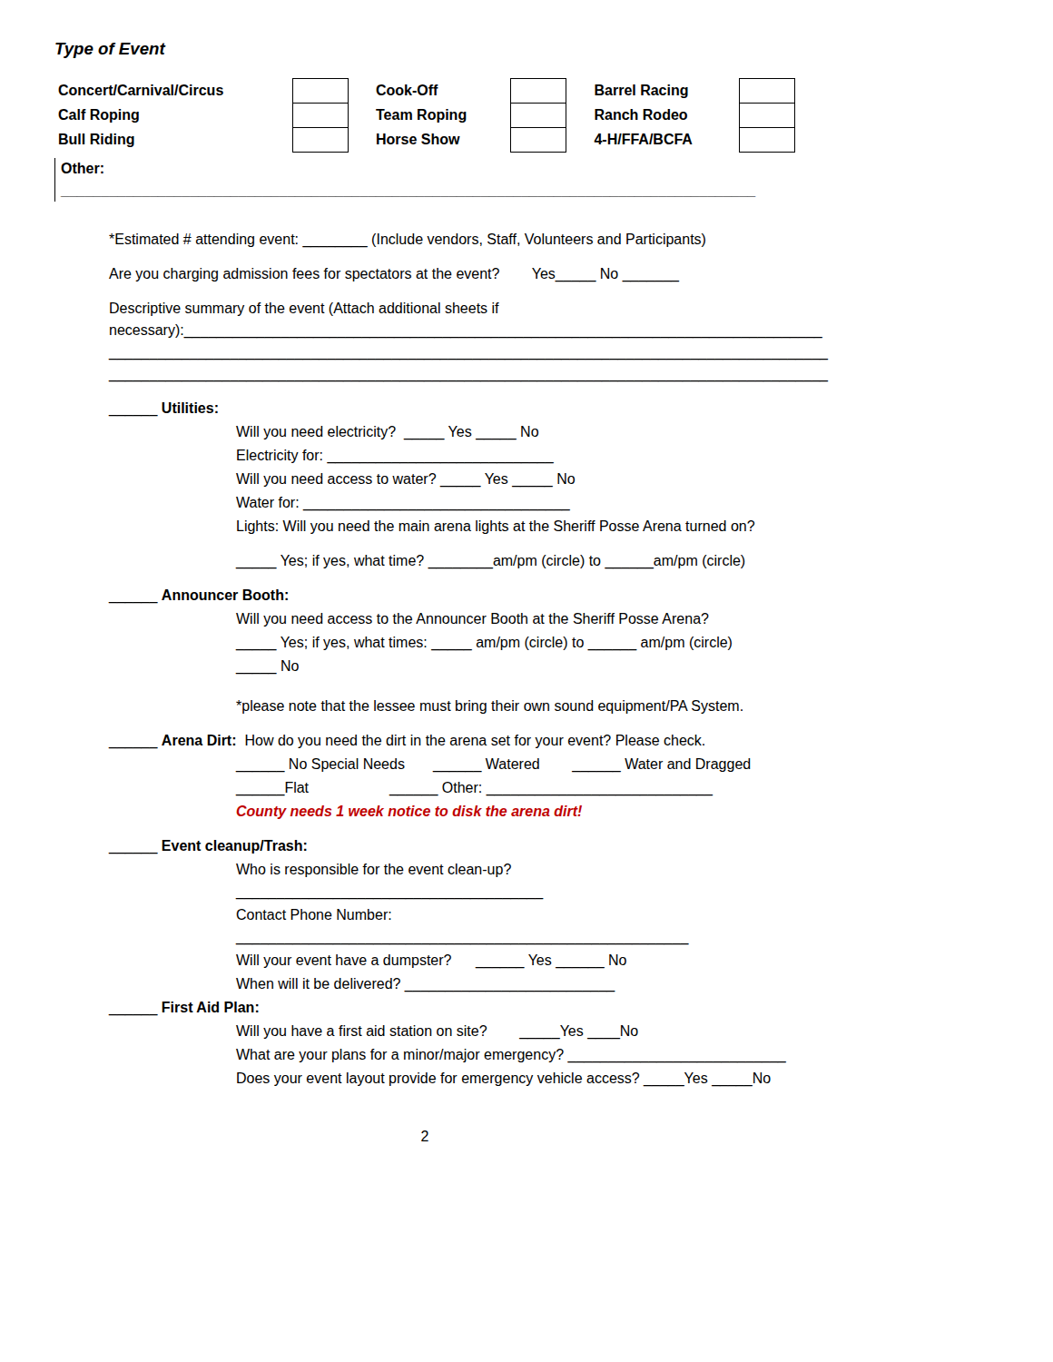Type of Event
| Concert/Carnival/Circus | | | Cook-Off | | | Barrel Racing | |
| Calf Roping | | | Team Roping | | | Ranch Rodeo | |
| Bull Riding | | | Horse Show | | | 4-H/FFA/BCFA | |
Other: ______________________________________________________________________________________
*Estimated # attending event: ________ (Include vendors, Staff, Volunteers and Participants)
Are you charging admission fees for spectators at the event? Yes_____ No _______
Descriptive summary of the event (Attach additional sheets if
necessary):_______________________________________________________________________________
_________________________________________________________________________________________
_________________________________________________________________________________________
______ Utilities:
Will you need electricity? _____ Yes _____ No
Electricity for: ____________________________
Will you need access to water? _____ Yes _____ No
Water for: _________________________________
Lights: Will you need the main arena lights at the Sheriff Posse Arena turned on?
_____ Yes; if yes, what time? ________am/pm (circle) to ______am/pm (circle)
______ Announcer Booth:
Will you need access to the Announcer Booth at the Sheriff Posse Arena?
_____ Yes; if yes, what times: _____ am/pm (circle) to ______ am/pm (circle)
_____ No
*please note that the lessee must bring their own sound equipment/PA System.
______ Arena Dirt: How do you need the dirt in the arena set for your event? Please check.
______ No Special Needs ______ Watered ______ Water and Dragged
______Flat ______ Other: ____________________________
County needs 1 week notice to disk the arena dirt!
______ Event cleanup/Trash:
Who is responsible for the event clean-up? ______________________________________
Contact Phone Number: ________________________________________________________
Will your event have a dumpster? ______ Yes ______ No
When will it be delivered? __________________________
______ First Aid Plan:
Will you have a first aid station on site? _____Yes ____No
What are your plans for a minor/major emergency? ___________________________
Does your event layout provide for emergency vehicle access? _____Yes _____No
2